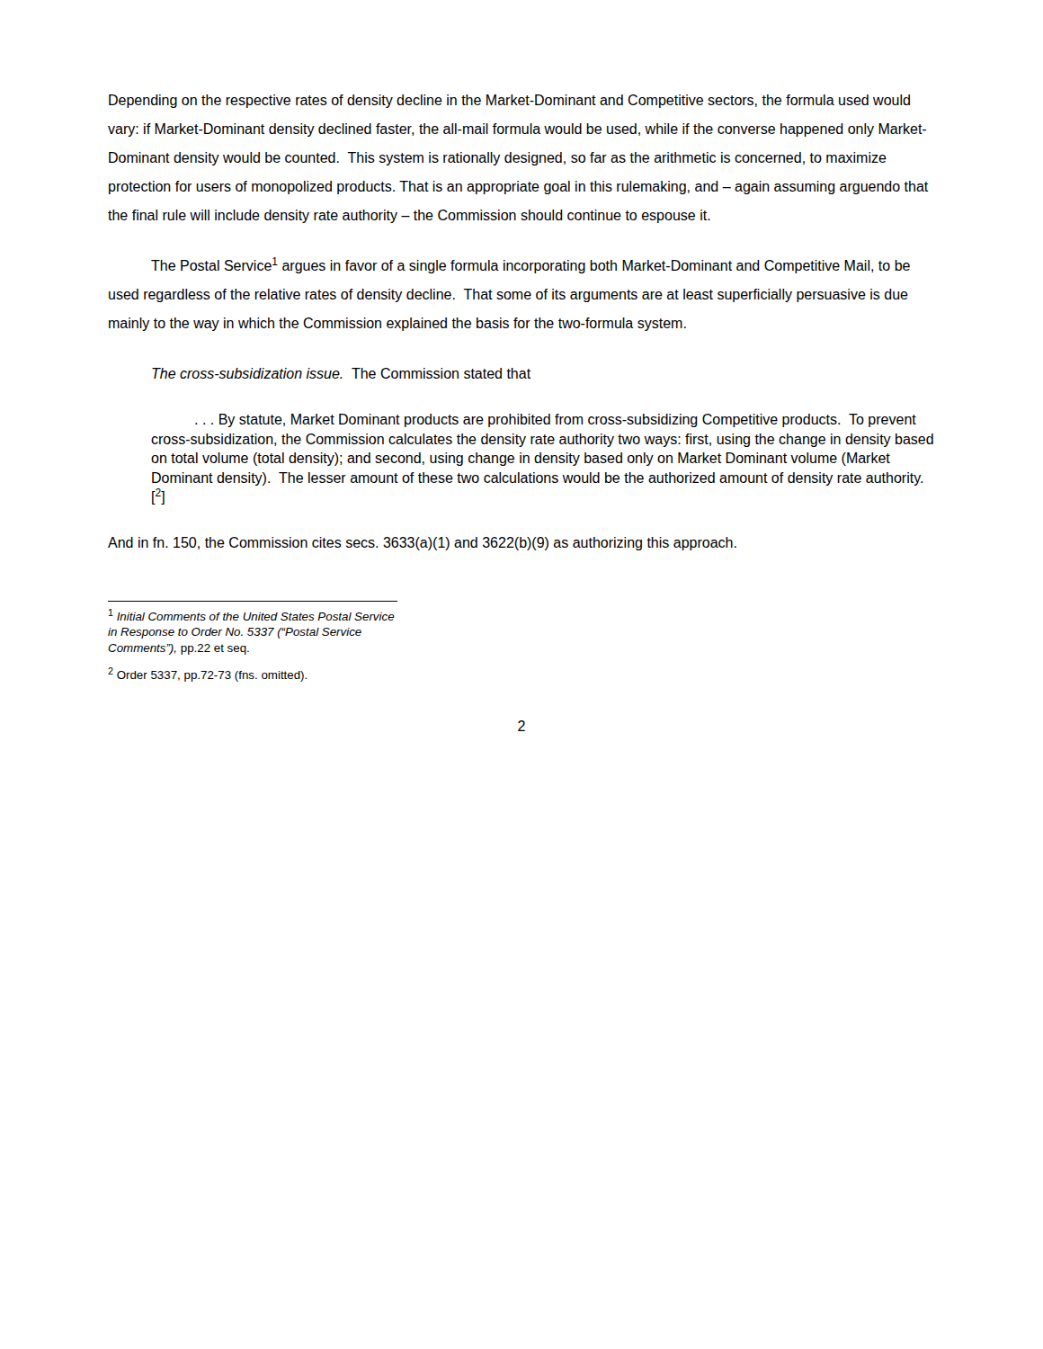Depending on the respective rates of density decline in the Market-Dominant and Competitive sectors, the formula used would vary: if Market-Dominant density declined faster, the all-mail formula would be used, while if the converse happened only Market-Dominant density would be counted. This system is rationally designed, so far as the arithmetic is concerned, to maximize protection for users of monopolized products. That is an appropriate goal in this rulemaking, and – again assuming arguendo that the final rule will include density rate authority – the Commission should continue to espouse it.
The Postal Service1 argues in favor of a single formula incorporating both Market-Dominant and Competitive Mail, to be used regardless of the relative rates of density decline. That some of its arguments are at least superficially persuasive is due mainly to the way in which the Commission explained the basis for the two-formula system.
The cross-subsidization issue. The Commission stated that
. . . By statute, Market Dominant products are prohibited from cross-subsidizing Competitive products. To prevent cross-subsidization, the Commission calculates the density rate authority two ways: first, using the change in density based on total volume (total density); and second, using change in density based only on Market Dominant volume (Market Dominant density). The lesser amount of these two calculations would be the authorized amount of density rate authority.[2]
And in fn. 150, the Commission cites secs. 3633(a)(1) and 3622(b)(9) as authorizing this approach.
1 Initial Comments of the United States Postal Service in Response to Order No. 5337 (“Postal Service Comments”), pp.22 et seq.
2 Order 5337, pp.72-73 (fns. omitted).
2